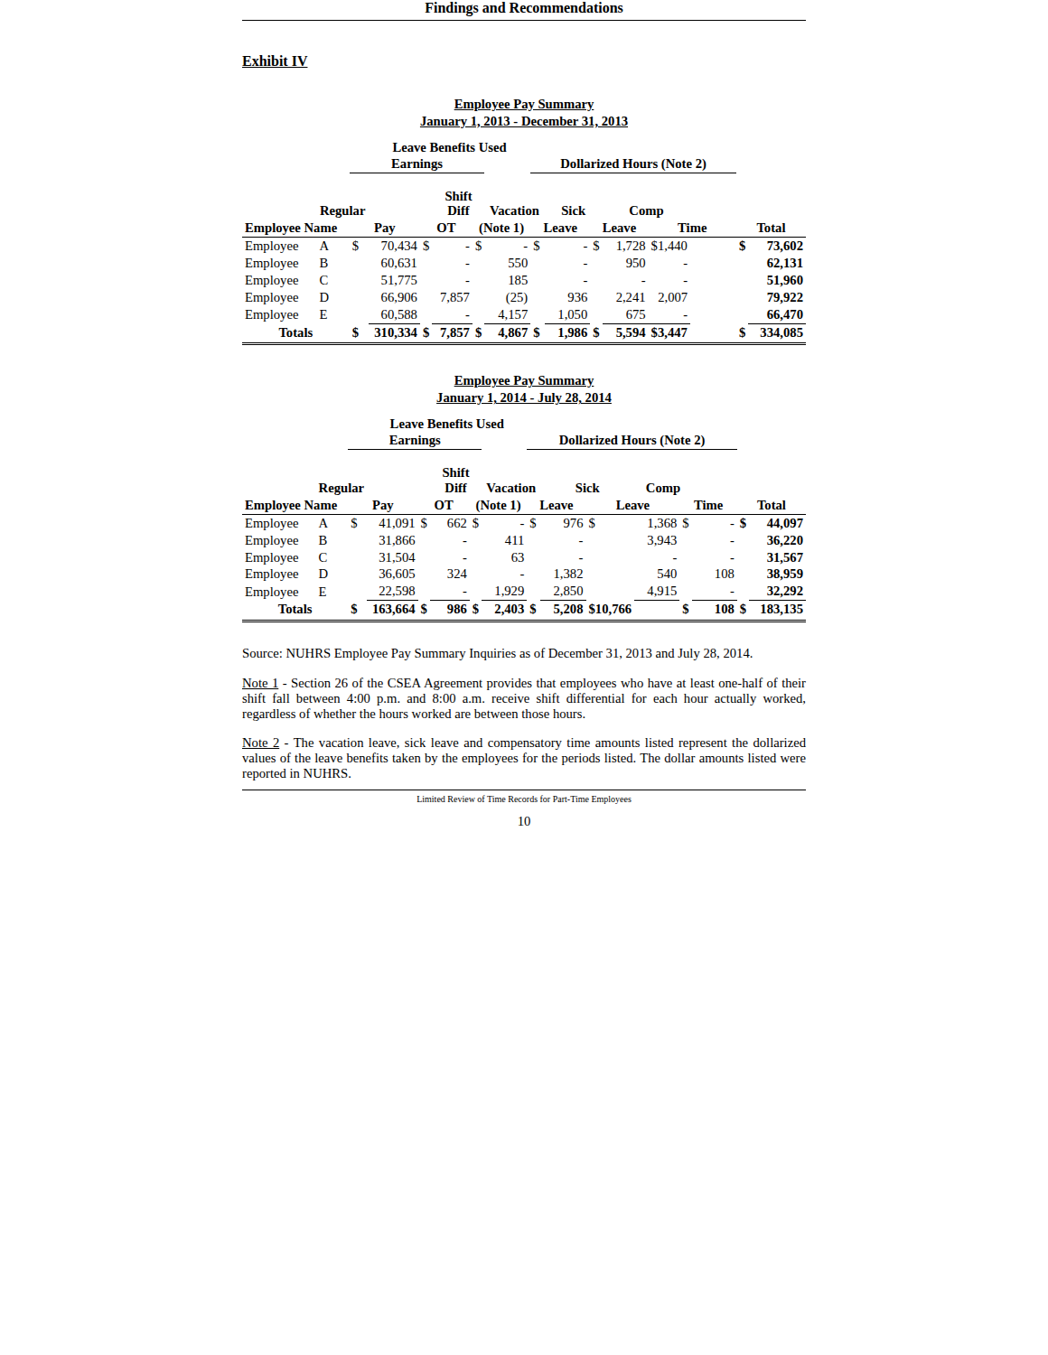Findings and Recommendations
Exhibit IV
Employee Pay Summary
January 1, 2013 - December 31, 2013
| | Leave Benefits Used | |
| | Earnings | | Dollarized Hours (Note 2) | |
| | Regular | | Shift Diff | Vacation | Sick | Comp | |
| Employee Name | Pay | OT | (Note 1) | Leave | Leave | Time | Total |
| Employee | A | $ | 70,434 | $ | - | $ | - | $ | - | $ | 1,728 | $1,440 | | $ | 73,602 |
| Employee | B | | 60,631 | | - | | 550 | | - | | 950 | - | | | 62,131 |
| Employee | C | | 51,775 | | - | | 185 | | - | | - | - | | | 51,960 |
| Employee | D | | 66,906 | | 7,857 | | (25) | | 936 | | 2,241 | 2,007 | | | 79,922 |
| Employee | E | | 60,588 | | - | | 4,157 | | 1,050 | | 675 | - | | | 66,470 |
| Totals | $ | 310,334 | $ | 7,857 | $ | 4,867 | $ | 1,986 | $ | 5,594 | $3,447 | | $ | 334,085 |
Employee Pay Summary
January 1, 2014 - July 28, 2014
| | Leave Benefits Used | |
| | Earnings | | Dollarized Hours (Note 2) | |
| | Regular | | Shift Diff | Vacation | Sick | Comp | |
| Employee Name | Pay | OT | (Note 1) | Leave | Leave | Time | Total |
| Employee | A | $ | 41,091 | $ | 662 | $ | - | $ | 976 | $ | 1,368 | $ | - | $ | 44,097 |
| Employee | B | | 31,866 | | - | | 411 | | - | | 3,943 | | - | | 36,220 |
| Employee | C | | 31,504 | | - | | 63 | | - | | - | | - | | 31,567 |
| Employee | D | | 36,605 | | 324 | | - | | 1,382 | | 540 | | 108 | | 38,959 |
| Employee | E | | 22,598 | | - | | 1,929 | | 2,850 | | 4,915 | | - | | 32,292 |
| Totals | $ | 163,664 | $ | 986 | $ | 2,403 | $ | 5,208 | $10,766 | | $ | 108 | $ | 183,135 |
Source: NUHRS Employee Pay Summary Inquiries as of December 31, 2013 and July 28, 2014.
Note 1 - Section 26 of the CSEA Agreement provides that employees who have at least one-half of their shift fall between 4:00 p.m. and 8:00 a.m. receive shift differential for each hour actually worked, regardless of whether the hours worked are between those hours.
Note 2 - The vacation leave, sick leave and compensatory time amounts listed represent the dollarized values of the leave benefits taken by the employees for the periods listed. The dollar amounts listed were reported in NUHRS.
Limited Review of Time Records for Part-Time Employees
10